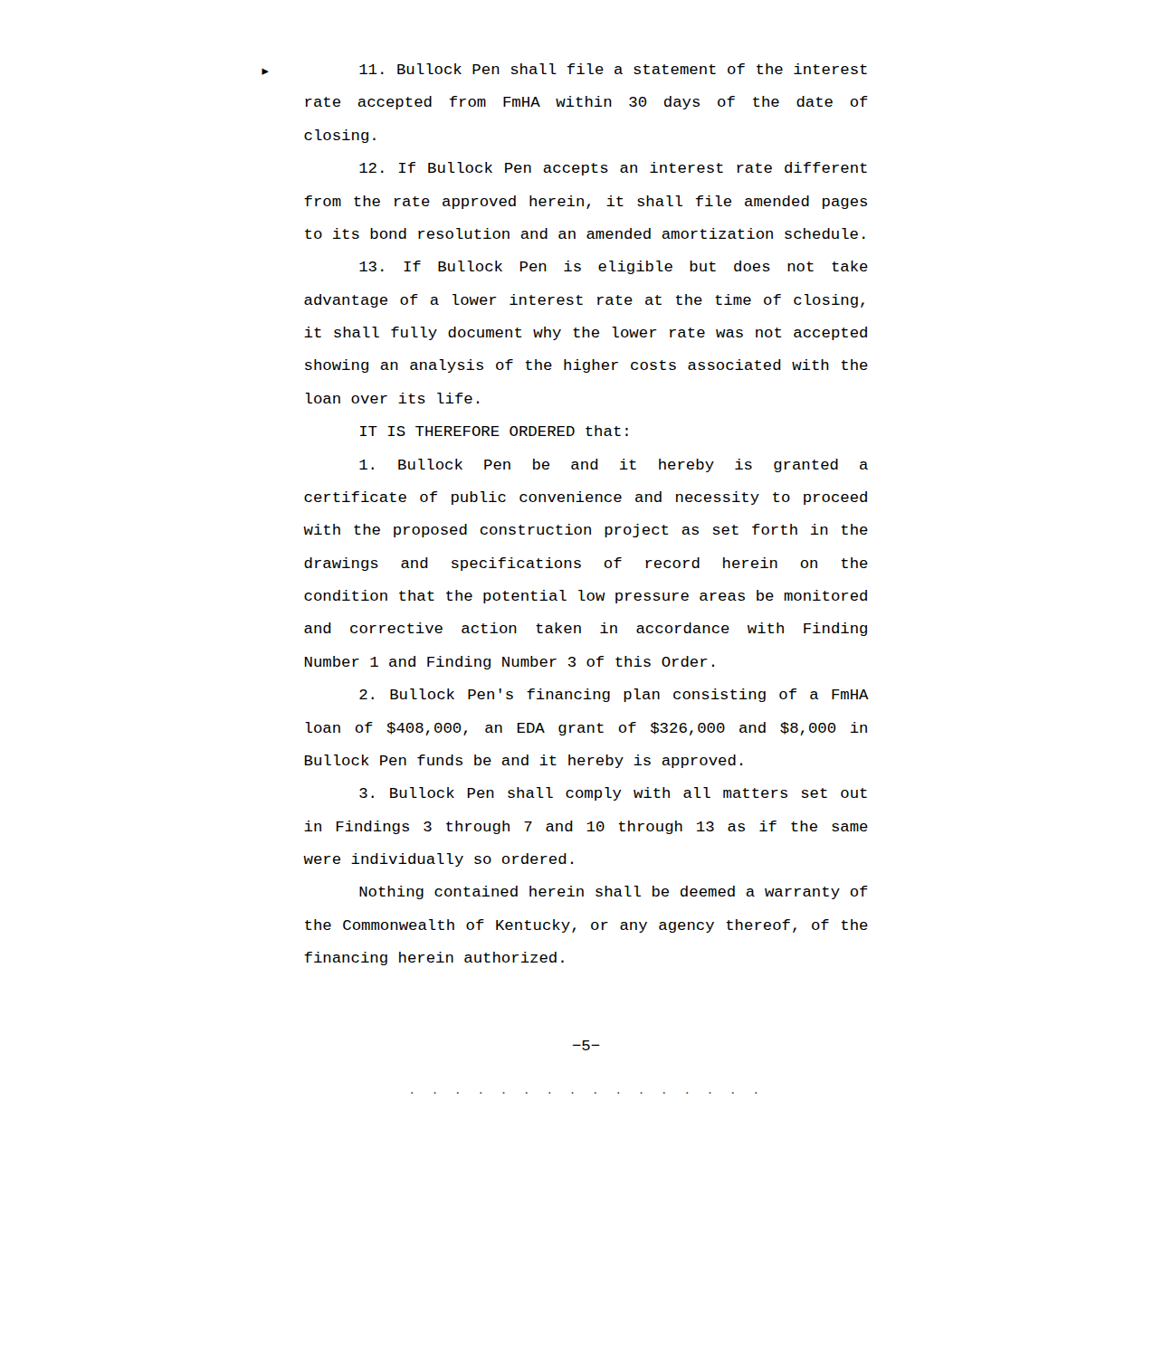▸
11. Bullock Pen shall file a statement of the interest rate accepted from FmHA within 30 days of the date of closing.
12. If Bullock Pen accepts an interest rate different from the rate approved herein, it shall file amended pages to its bond resolution and an amended amortization schedule.
13. If Bullock Pen is eligible but does not take advantage of a lower interest rate at the time of closing, it shall fully document why the lower rate was not accepted showing an analysis of the higher costs associated with the loan over its life.
IT IS THEREFORE ORDERED that:
1. Bullock Pen be and it hereby is granted a certificate of public convenience and necessity to proceed with the proposed construction project as set forth in the drawings and specifications of record herein on the condition that the potential low pressure areas be monitored and corrective action taken in accordance with Finding Number 1 and Finding Number 3 of this Order.
2. Bullock Pen's financing plan consisting of a FmHA loan of $408,000, an EDA grant of $326,000 and $8,000 in Bullock Pen funds be and it hereby is approved.
3. Bullock Pen shall comply with all matters set out in Findings 3 through 7 and 10 through 13 as if the same were individually so ordered.
Nothing contained herein shall be deemed a warranty of the Commonwealth of Kentucky, or any agency thereof, of the financing herein authorized.
−5−
. . . . . . . . . . . . . . . .